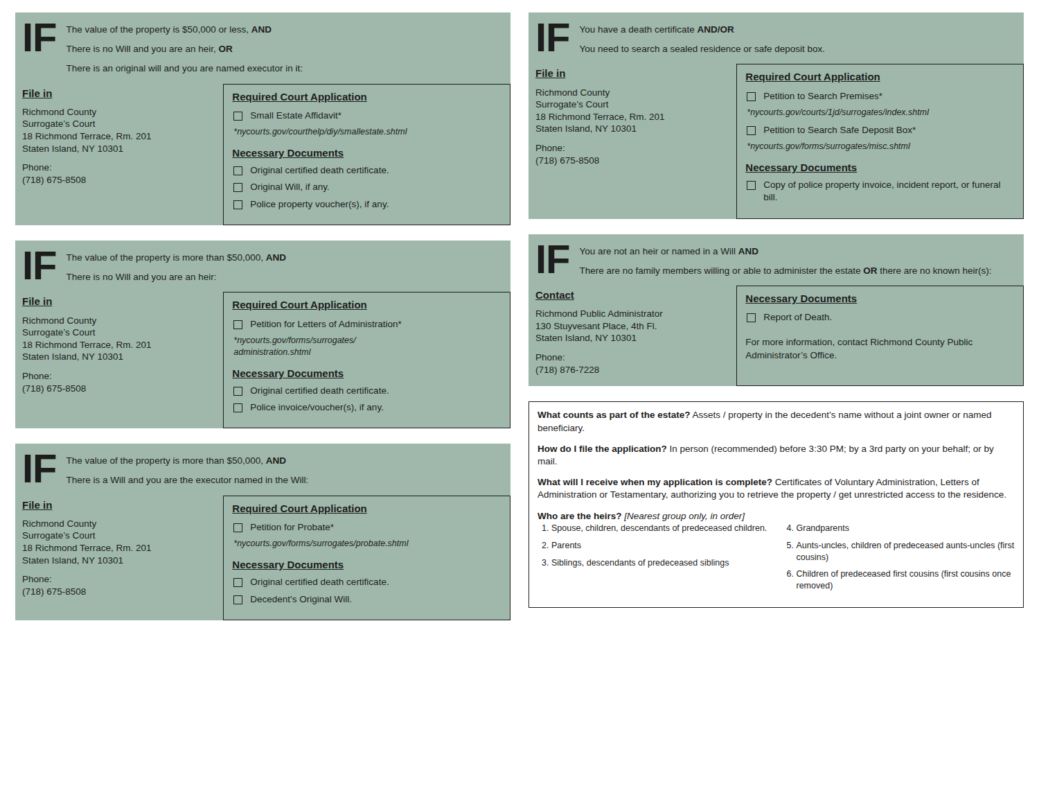IF
The value of the property is $50,000 or less, AND
There is no Will and you are an heir, OR
There is an original will and you are named executor in it:
File in
Richmond County
Surrogate’s Court
18 Richmond Terrace, Rm. 201
Staten Island, NY 10301
Phone:
(718) 675-8508
Required Court Application
Small Estate Affidavit*
*nycourts.gov/courthelp/diy/smallestate.shtml
Necessary Documents
Original certified death certificate.
Original Will, if any.
Police property voucher(s), if any.
IF
The value of the property is more than $50,000, AND
There is no Will and you are an heir:
File in
Richmond County
Surrogate’s Court
18 Richmond Terrace, Rm. 201
Staten Island, NY 10301
Phone:
(718) 675-8508
Required Court Application
Petition for Letters of Administration*
*nycourts.gov/forms/surrogates/
administration.shtml
Necessary Documents
Original certified death certificate.
Police invoice/voucher(s), if any.
IF
The value of the property is more than $50,000, AND
There is a Will and you are the executor named in the Will:
File in
Richmond County
Surrogate’s Court
18 Richmond Terrace, Rm. 201
Staten Island, NY 10301
Phone:
(718) 675-8508
Required Court Application
Petition for Probate*
*nycourts.gov/forms/surrogates/probate.shtml
Necessary Documents
Original certified death certificate.
Decedent's Original Will.
IF
You have a death certificate AND/OR
You need to search a sealed residence or safe deposit box.
File in
Richmond County
Surrogate’s Court
18 Richmond Terrace, Rm. 201
Staten Island, NY 10301
Phone:
(718) 675-8508
Required Court Application
Petition to Search Premises*
*nycourts.gov/courts/1jd/surrogates/index.shtml
Petition to Search Safe Deposit Box*
*nycourts.gov/forms/surrogates/misc.shtml
Necessary Documents
Copy of police property invoice, incident report, or funeral bill.
IF
You are not an heir or named in a Will AND
There are no family members willing or able to administer the estate OR there are no known heir(s):
Contact
Richmond Public Administrator
130 Stuyvesant Place, 4th Fl.
Staten Island, NY 10301
Phone:
(718) 876-7228
Necessary Documents
Report of Death.
For more information, contact Richmond County Public Administrator’s Office.
What counts as part of the estate? Assets / property in the decedent’s name without a joint owner or named beneficiary.
How do I file the application? In person (recommended) before 3:30 PM; by a 3rd party on your behalf; or by mail.
What will I receive when my application is complete? Certificates of Voluntary Administration, Letters of Administration or Testamentary, authorizing you to retrieve the property / get unrestricted access to the residence.
Who are the heirs? [Nearest group only, in order]
Spouse, children, descendants of predeceased children.
Parents
Siblings, descendants of predeceased siblings
Grandparents
Aunts-uncles, children of predeceased aunts-uncles (first cousins)
Children of predeceased first cousins (first cousins once removed)